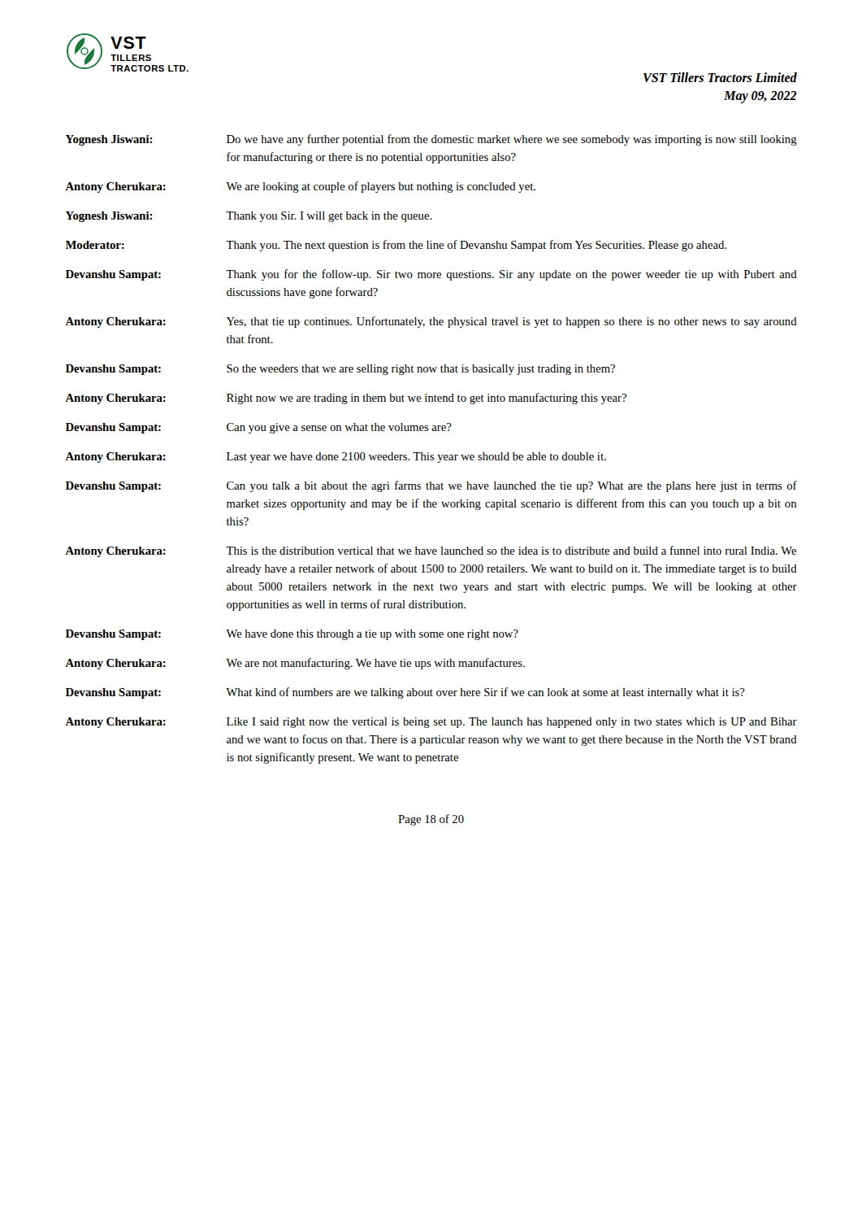VST TILLERS TRACTORS LTD.
VST Tillers Tractors Limited
May 09, 2022
| Yognesh Jiswani: | Do we have any further potential from the domestic market where we see somebody was importing is now still looking for manufacturing or there is no potential opportunities also? |
| Antony Cherukara: | We are looking at couple of players but nothing is concluded yet. |
| Yognesh Jiswani: | Thank you Sir. I will get back in the queue. |
| Moderator: | Thank you. The next question is from the line of Devanshu Sampat from Yes Securities. Please go ahead. |
| Devanshu Sampat: | Thank you for the follow-up. Sir two more questions. Sir any update on the power weeder tie up with Pubert and discussions have gone forward? |
| Antony Cherukara: | Yes, that tie up continues. Unfortunately, the physical travel is yet to happen so there is no other news to say around that front. |
| Devanshu Sampat: | So the weeders that we are selling right now that is basically just trading in them? |
| Antony Cherukara: | Right now we are trading in them but we intend to get into manufacturing this year? |
| Devanshu Sampat: | Can you give a sense on what the volumes are? |
| Antony Cherukara: | Last year we have done 2100 weeders. This year we should be able to double it. |
| Devanshu Sampat: | Can you talk a bit about the agri farms that we have launched the tie up? What are the plans here just in terms of market sizes opportunity and may be if the working capital scenario is different from this can you touch up a bit on this? |
| Antony Cherukara: | This is the distribution vertical that we have launched so the idea is to distribute and build a funnel into rural India. We already have a retailer network of about 1500 to 2000 retailers. We want to build on it. The immediate target is to build about 5000 retailers network in the next two years and start with electric pumps. We will be looking at other opportunities as well in terms of rural distribution. |
| Devanshu Sampat: | We have done this through a tie up with some one right now? |
| Antony Cherukara: | We are not manufacturing. We have tie ups with manufactures. |
| Devanshu Sampat: | What kind of numbers are we talking about over here Sir if we can look at some at least internally what it is? |
| Antony Cherukara: | Like I said right now the vertical is being set up. The launch has happened only in two states which is UP and Bihar and we want to focus on that. There is a particular reason why we want to get there because in the North the VST brand is not significantly present. We want to penetrate |
Page 18 of 20